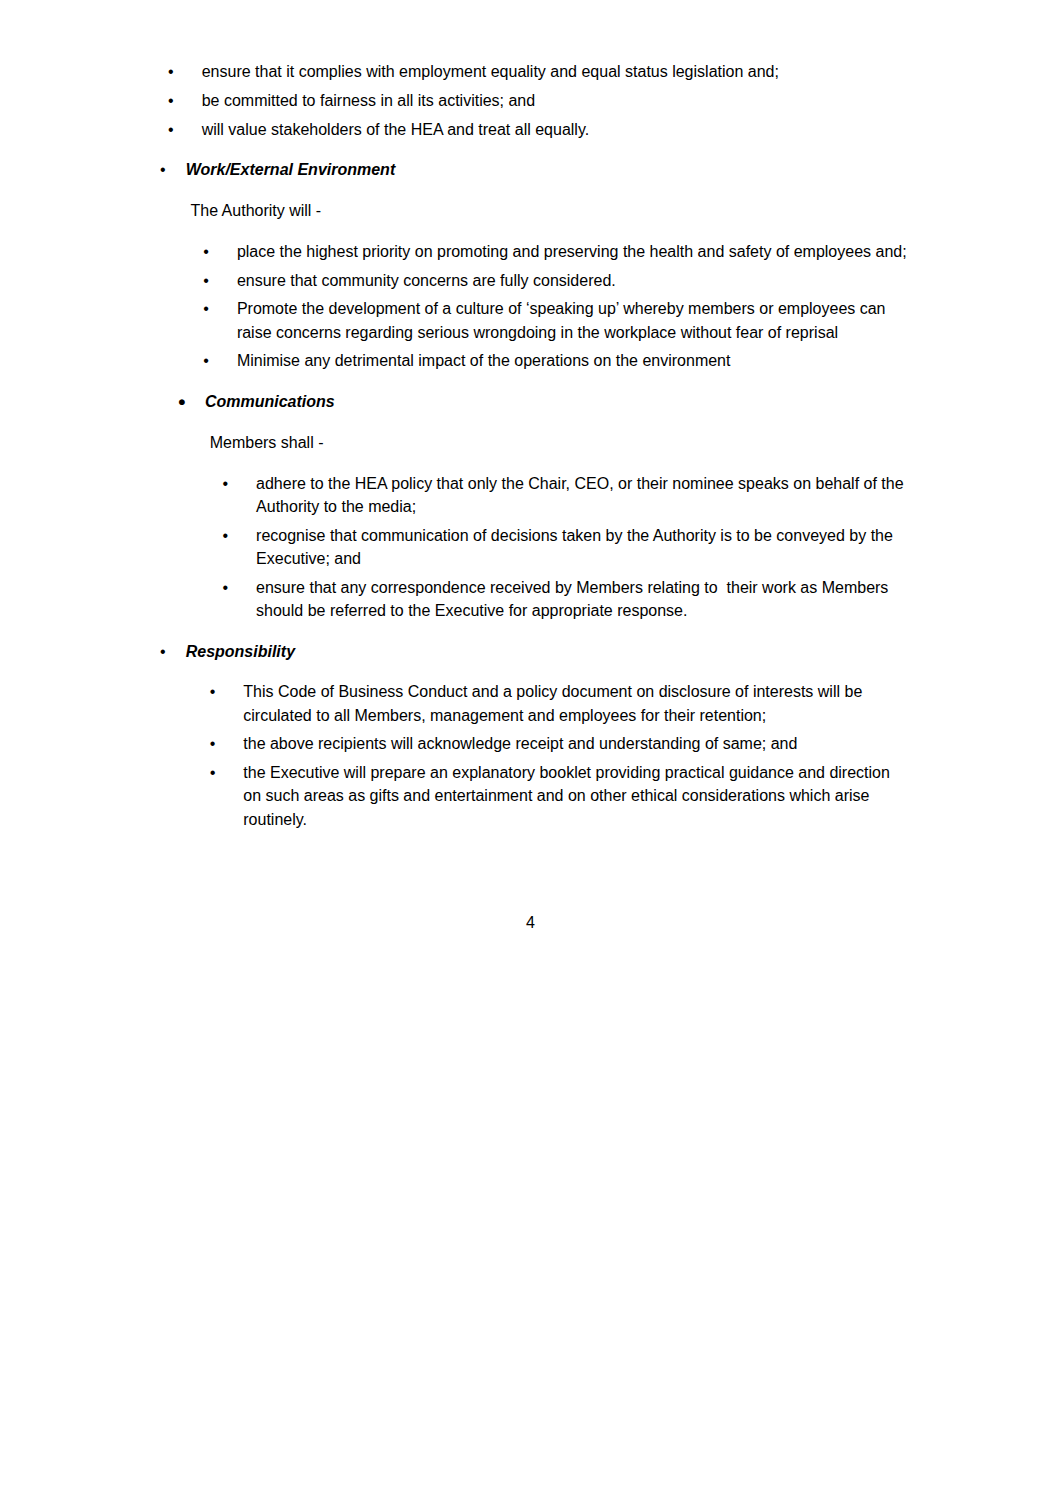ensure that it complies with employment equality and equal status legislation and;
be committed to fairness in all its activities; and
will value stakeholders of the HEA and treat all equally.
Work/External Environment
The Authority will -
place the highest priority on promoting and preserving the health and safety of employees and;
ensure that community concerns are fully considered.
Promote the development of a culture of ‘speaking up’ whereby members or employees can raise concerns regarding serious wrongdoing in the workplace without fear of reprisal
Minimise any detrimental impact of the operations on the environment
Communications
Members shall -
adhere to the HEA policy that only the Chair, CEO, or their nominee speaks on behalf of the Authority to the media;
recognise that communication of decisions taken by the Authority is to be conveyed by the Executive; and
ensure that any correspondence received by Members relating to their work as Members should be referred to the Executive for appropriate response.
Responsibility
This Code of Business Conduct and a policy document on disclosure of interests will be circulated to all Members, management and employees for their retention;
the above recipients will acknowledge receipt and understanding of same; and
the Executive will prepare an explanatory booklet providing practical guidance and direction on such areas as gifts and entertainment and on other ethical considerations which arise routinely.
4